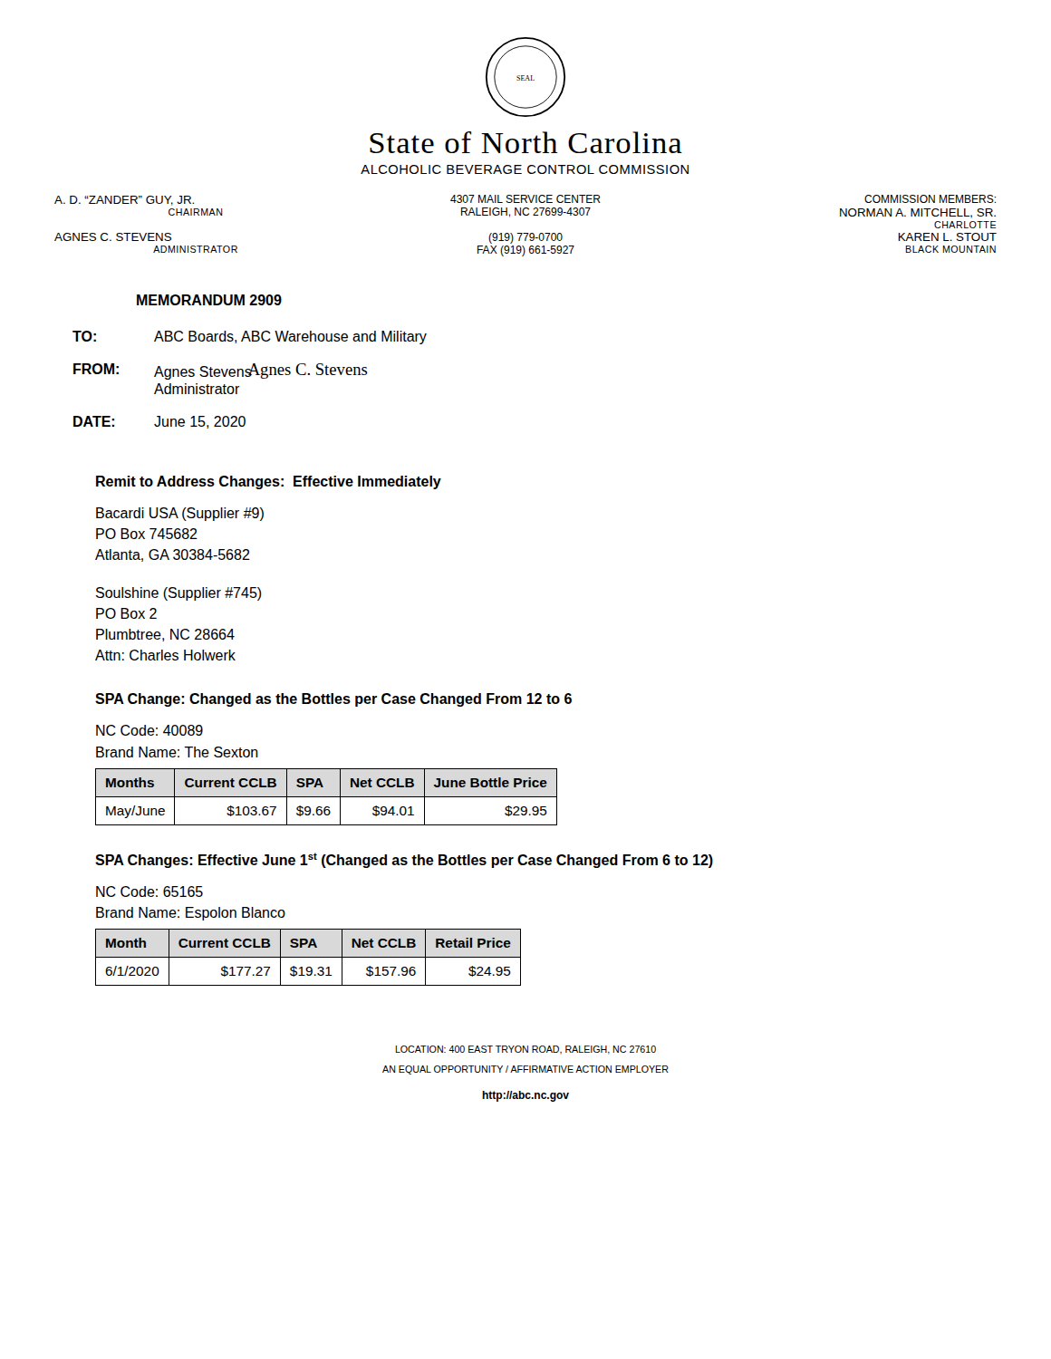State of North Carolina
ALCOHOLIC BEVERAGE CONTROL COMMISSION
| A. D. “ZANDER” GUY, JR. CHAIRMAN AGNES C. STEVENS ADMINISTRATOR | 4307 MAIL SERVICE CENTER RALEIGH, NC 27699-4307 (919) 779-0700 FAX (919) 661-5927 | COMMISSION MEMBERS: NORMAN A. MITCHELL, SR. CHARLOTTE KAREN L. STOUT BLACK MOUNTAIN |
MEMORANDUM 2909
| TO: | ABC Boards, ABC Warehouse and Military |
| FROM: | Agnes Stevens Agnes C. Stevens Administrator |
| DATE: | June 15, 2020 |
Remit to Address Changes: Effective Immediately
Bacardi USA (Supplier #9)
PO Box 745682
Atlanta, GA 30384-5682
Soulshine (Supplier #745)
PO Box 2
Plumbtree, NC 28664
Attn: Charles Holwerk
SPA Change: Changed as the Bottles per Case Changed From 12 to 6
NC Code: 40089
Brand Name: The Sexton
| Months | Current CCLB | SPA | Net CCLB | June Bottle Price |
| --- | --- | --- | --- | --- |
| May/June | $103.67 | $9.66 | $94.01 | $29.95 |
SPA Changes: Effective June 1st (Changed as the Bottles per Case Changed From 6 to 12)
NC Code: 65165
Brand Name: Espolon Blanco
| Month | Current CCLB | SPA | Net CCLB | Retail Price |
| --- | --- | --- | --- | --- |
| 6/1/2020 | $177.27 | $19.31 | $157.96 | $24.95 |
LOCATION: 400 EAST TRYON ROAD, RALEIGH, NC 27610
AN EQUAL OPPORTUNITY / AFFIRMATIVE ACTION EMPLOYER
http://abc.nc.gov